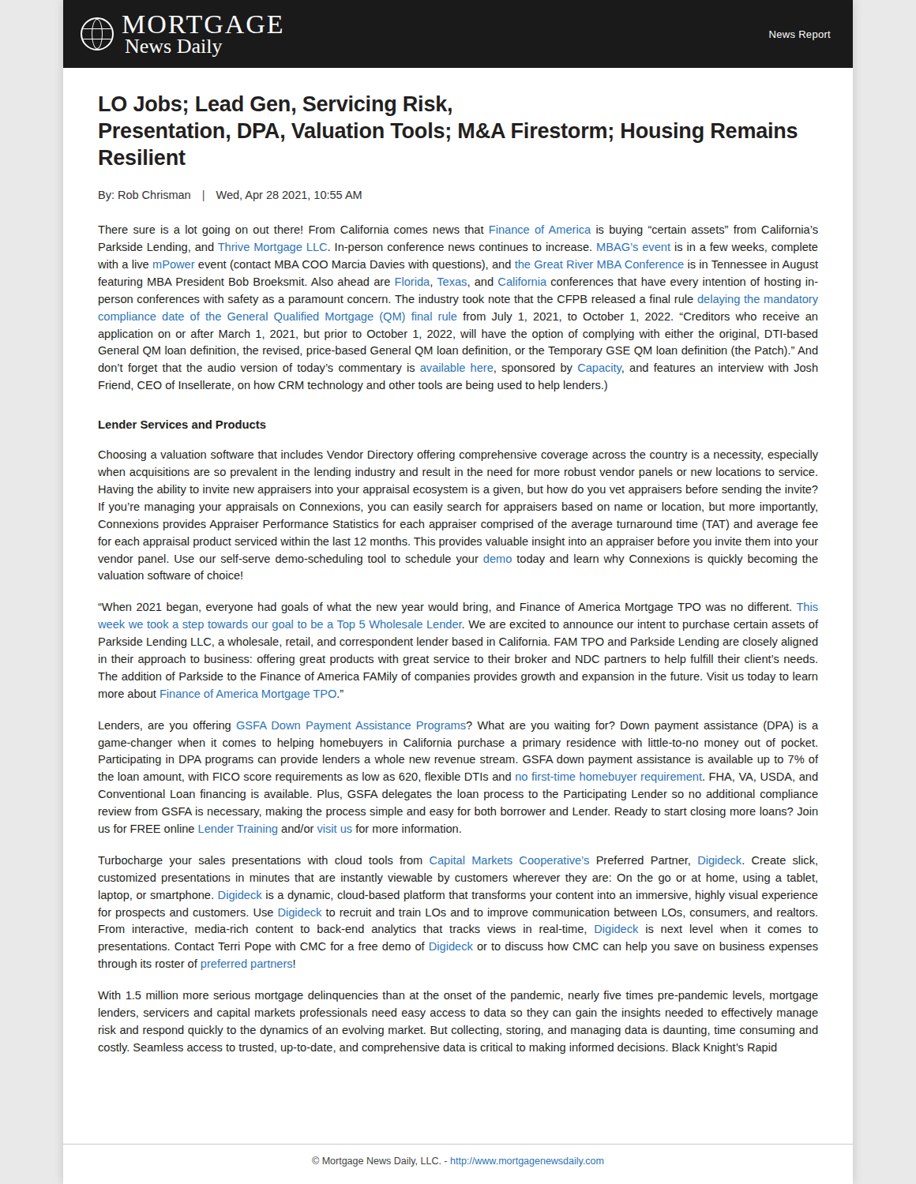MORTGAGE News Daily
News Report
LO Jobs; Lead Gen, Servicing Risk,
Presentation, DPA, Valuation Tools; M&A Firestorm; Housing Remains Resilient
By: Rob Chrisman | Wed, Apr 28 2021, 10:55 AM
There sure is a lot going on out there! From California comes news that Finance of America is buying “certain assets” from California’s Parkside Lending, and Thrive Mortgage LLC. In-person conference news continues to increase. MBAG’s event is in a few weeks, complete with a live mPower event (contact MBA COO Marcia Davies with questions), and the Great River MBA Conference is in Tennessee in August featuring MBA President Bob Broeksmit. Also ahead are Florida, Texas, and California conferences that have every intention of hosting in-person conferences with safety as a paramount concern. The industry took note that the CFPB released a final rule delaying the mandatory compliance date of the General Qualified Mortgage (QM) final rule from July 1, 2021, to October 1, 2022. “Creditors who receive an application on or after March 1, 2021, but prior to October 1, 2022, will have the option of complying with either the original, DTI-based General QM loan definition, the revised, price-based General QM loan definition, or the Temporary GSE QM loan definition (the Patch).” And don’t forget that the audio version of today’s commentary is available here, sponsored by Capacity, and features an interview with Josh Friend, CEO of Insellerate, on how CRM technology and other tools are being used to help lenders.)
Lender Services and Products
Choosing a valuation software that includes Vendor Directory offering comprehensive coverage across the country is a necessity, especially when acquisitions are so prevalent in the lending industry and result in the need for more robust vendor panels or new locations to service. Having the ability to invite new appraisers into your appraisal ecosystem is a given, but how do you vet appraisers before sending the invite? If you’re managing your appraisals on Connexions, you can easily search for appraisers based on name or location, but more importantly, Connexions provides Appraiser Performance Statistics for each appraiser comprised of the average turnaround time (TAT) and average fee for each appraisal product serviced within the last 12 months. This provides valuable insight into an appraiser before you invite them into your vendor panel. Use our self-serve demo-scheduling tool to schedule your demo today and learn why Connexions is quickly becoming the valuation software of choice!
“When 2021 began, everyone had goals of what the new year would bring, and Finance of America Mortgage TPO was no different. This week we took a step towards our goal to be a Top 5 Wholesale Lender. We are excited to announce our intent to purchase certain assets of Parkside Lending LLC, a wholesale, retail, and correspondent lender based in California. FAM TPO and Parkside Lending are closely aligned in their approach to business: offering great products with great service to their broker and NDC partners to help fulfill their client’s needs. The addition of Parkside to the Finance of America FAMily of companies provides growth and expansion in the future. Visit us today to learn more about Finance of America Mortgage TPO.”
Lenders, are you offering GSFA Down Payment Assistance Programs? What are you waiting for? Down payment assistance (DPA) is a game-changer when it comes to helping homebuyers in California purchase a primary residence with little-to-no money out of pocket. Participating in DPA programs can provide lenders a whole new revenue stream. GSFA down payment assistance is available up to 7% of the loan amount, with FICO score requirements as low as 620, flexible DTIs and no first-time homebuyer requirement. FHA, VA, USDA, and Conventional Loan financing is available. Plus, GSFA delegates the loan process to the Participating Lender so no additional compliance review from GSFA is necessary, making the process simple and easy for both borrower and Lender. Ready to start closing more loans? Join us for FREE online Lender Training and/or visit us for more information.
Turbocharge your sales presentations with cloud tools from Capital Markets Cooperative’s Preferred Partner, Digideck. Create slick, customized presentations in minutes that are instantly viewable by customers wherever they are: On the go or at home, using a tablet, laptop, or smartphone. Digideck is a dynamic, cloud-based platform that transforms your content into an immersive, highly visual experience for prospects and customers. Use Digideck to recruit and train LOs and to improve communication between LOs, consumers, and realtors. From interactive, media-rich content to back-end analytics that tracks views in real-time, Digideck is next level when it comes to presentations. Contact Terri Pope with CMC for a free demo of Digideck or to discuss how CMC can help you save on business expenses through its roster of preferred partners!
With 1.5 million more serious mortgage delinquencies than at the onset of the pandemic, nearly five times pre-pandemic levels, mortgage lenders, servicers and capital markets professionals need easy access to data so they can gain the insights needed to effectively manage risk and respond quickly to the dynamics of an evolving market. But collecting, storing, and managing data is daunting, time consuming and costly. Seamless access to trusted, up-to-date, and comprehensive data is critical to making informed decisions. Black Knight’s Rapid
© Mortgage News Daily, LLC. - http://www.mortgagenewsdaily.com